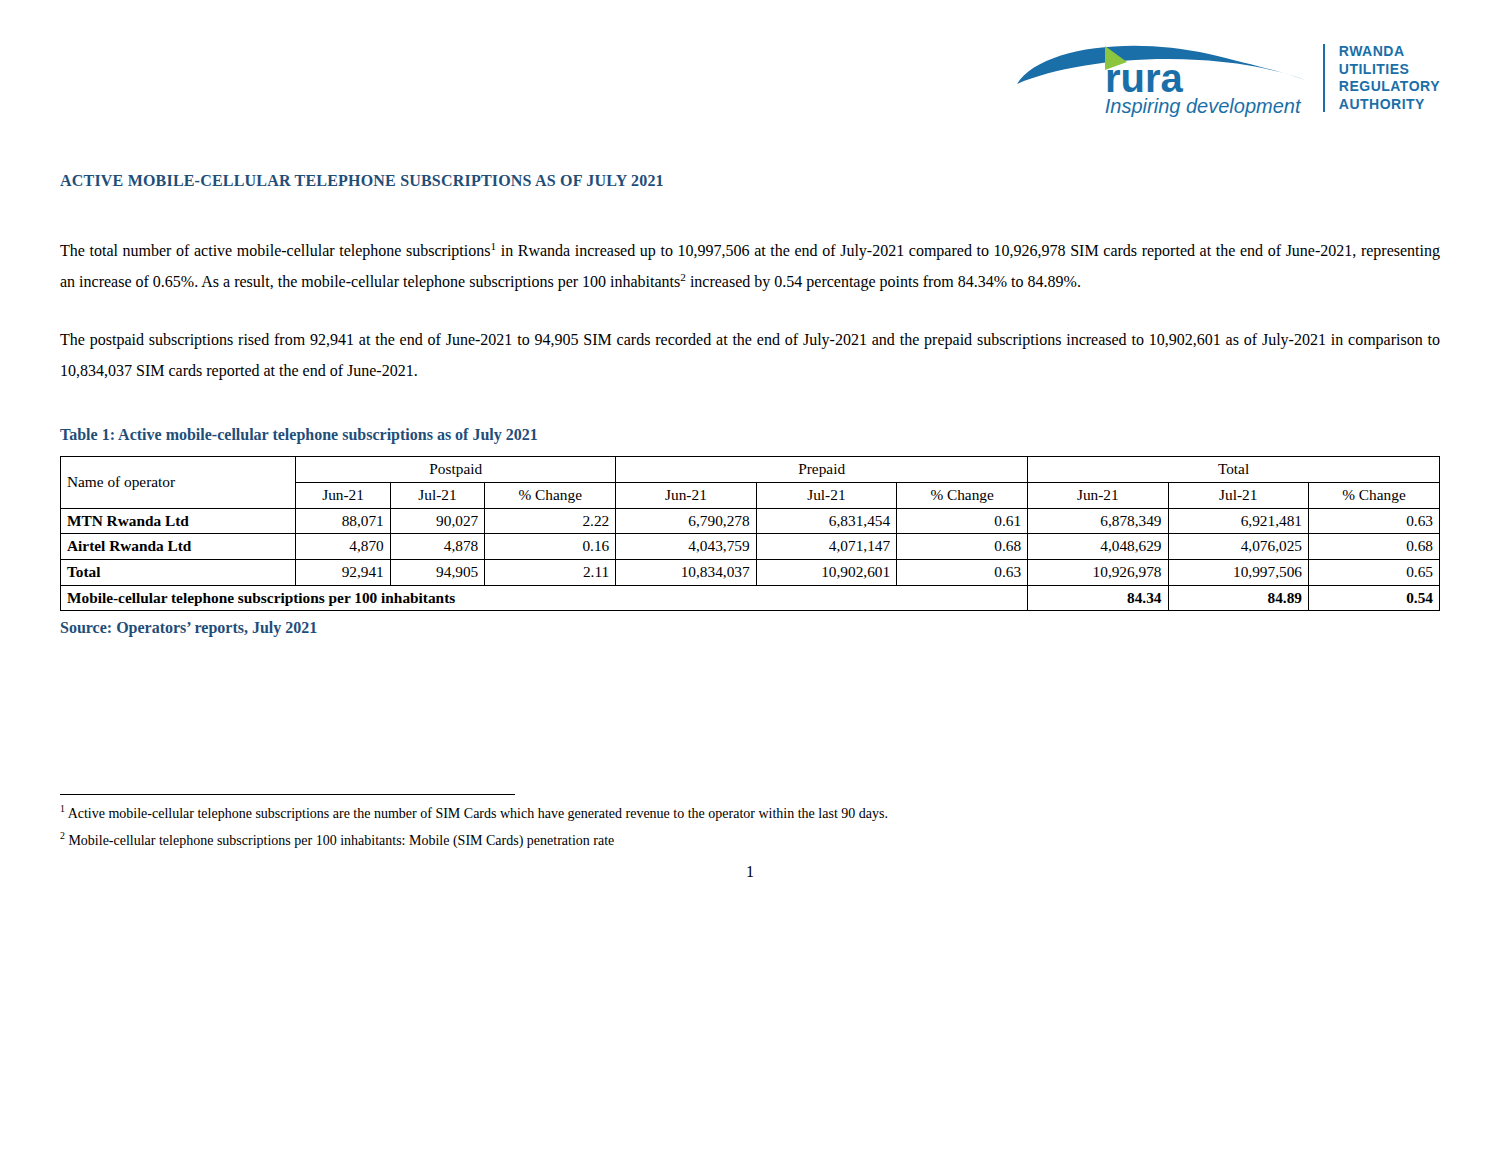rura
Inspiring development
RWANDA
UTILITIES
REGULATORY
AUTHORITY
ACTIVE MOBILE-CELLULAR TELEPHONE SUBSCRIPTIONS AS OF JULY 2021
The total number of active mobile-cellular telephone subscriptions1 in Rwanda increased up to 10,997,506 at the end of July-2021 compared to 10,926,978 SIM cards reported at the end of June-2021, representing an increase of 0.65%. As a result, the mobile-cellular telephone subscriptions per 100 inhabitants2 increased by 0.54 percentage points from 84.34% to 84.89%.
The postpaid subscriptions rised from 92,941 at the end of June-2021 to 94,905 SIM cards recorded at the end of July-2021 and the prepaid subscriptions increased to 10,902,601 as of July-2021 in comparison to 10,834,037 SIM cards reported at the end of June-2021.
Table 1: Active mobile-cellular telephone subscriptions as of July 2021
| Name of operator | Postpaid | Prepaid | Total |
| --- | --- | --- | --- |
| Jun-21 | Jul-21 | % Change | Jun-21 | Jul-21 | % Change | Jun-21 | Jul-21 | % Change |
| MTN Rwanda Ltd | 88,071 | 90,027 | 2.22 | 6,790,278 | 6,831,454 | 0.61 | 6,878,349 | 6,921,481 | 0.63 |
| Airtel Rwanda Ltd | 4,870 | 4,878 | 0.16 | 4,043,759 | 4,071,147 | 0.68 | 4,048,629 | 4,076,025 | 0.68 |
| Total | 92,941 | 94,905 | 2.11 | 10,834,037 | 10,902,601 | 0.63 | 10,926,978 | 10,997,506 | 0.65 |
| Mobile-cellular telephone subscriptions per 100 inhabitants | 84.34 | 84.89 | 0.54 |
Source: Operators’ reports, July 2021
1 Active mobile-cellular telephone subscriptions are the number of SIM Cards which have generated revenue to the operator within the last 90 days.
2 Mobile-cellular telephone subscriptions per 100 inhabitants: Mobile (SIM Cards) penetration rate
1